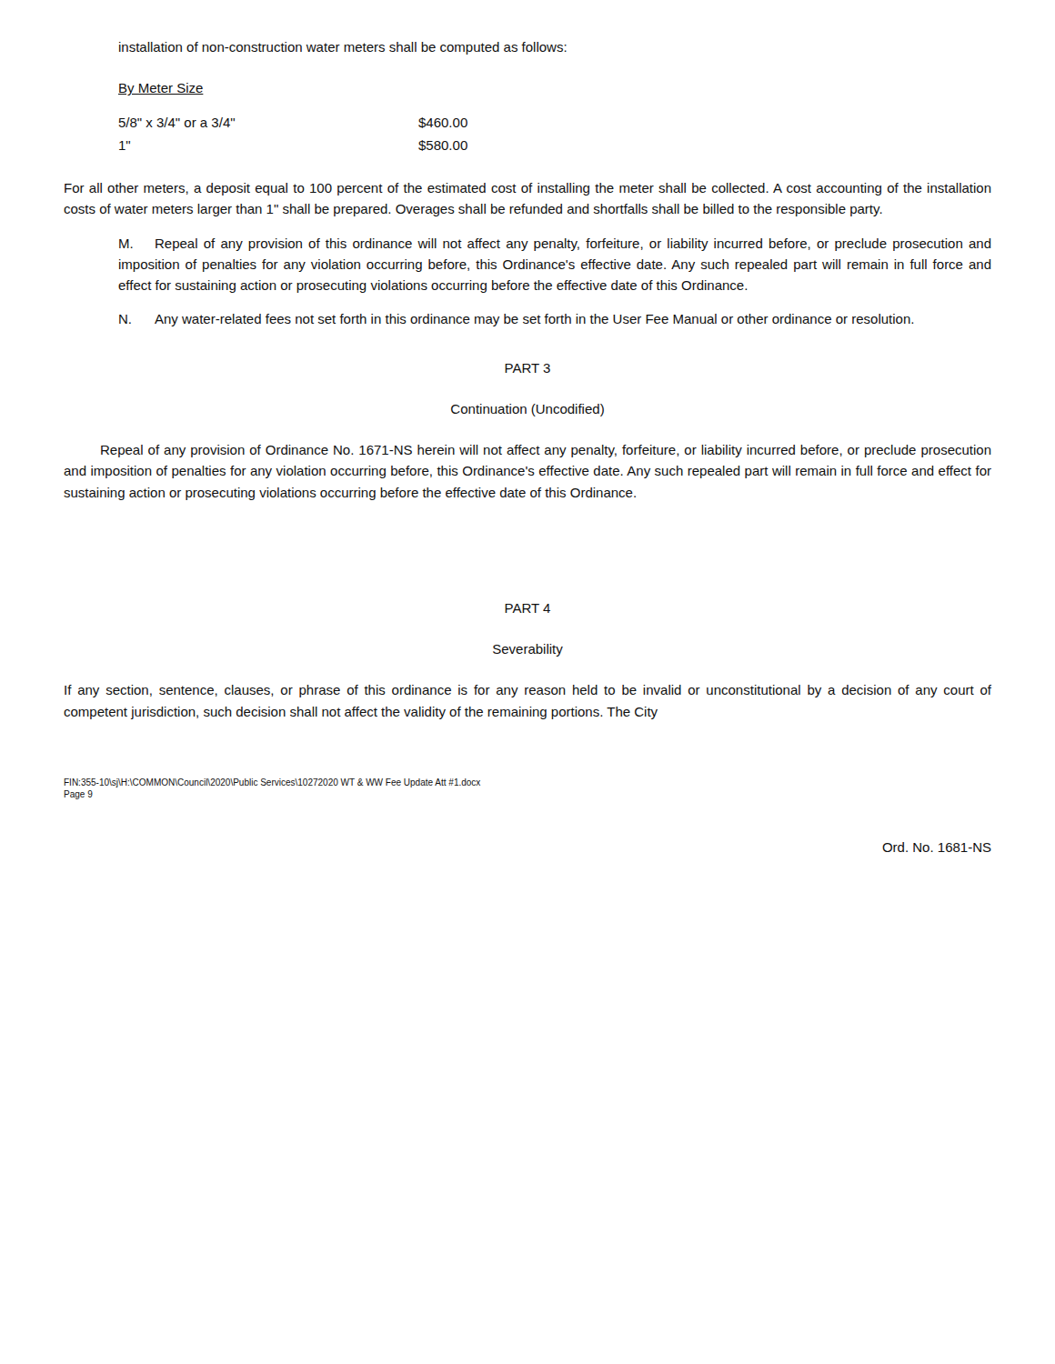installation of non-construction water meters shall be computed as follows:
By Meter Size
| 5/8" x 3/4" or a 3/4" | $460.00 |
| 1" | $580.00 |
For all other meters, a deposit equal to 100 percent of the estimated cost of installing the meter shall be collected. A cost accounting of the installation costs of water meters larger than 1" shall be prepared. Overages shall be refunded and shortfalls shall be billed to the responsible party.
M. Repeal of any provision of this ordinance will not affect any penalty, forfeiture, or liability incurred before, or preclude prosecution and imposition of penalties for any violation occurring before, this Ordinance's effective date. Any such repealed part will remain in full force and effect for sustaining action or prosecuting violations occurring before the effective date of this Ordinance.
N. Any water-related fees not set forth in this ordinance may be set forth in the User Fee Manual or other ordinance or resolution.
PART 3
Continuation (Uncodified)
Repeal of any provision of Ordinance No. 1671-NS herein will not affect any penalty, forfeiture, or liability incurred before, or preclude prosecution and imposition of penalties for any violation occurring before, this Ordinance's effective date. Any such repealed part will remain in full force and effect for sustaining action or prosecuting violations occurring before the effective date of this Ordinance.
PART 4
Severability
If any section, sentence, clauses, or phrase of this ordinance is for any reason held to be invalid or unconstitutional by a decision of any court of competent jurisdiction, such decision shall not affect the validity of the remaining portions. The City
FIN:355-10\sj\H:\COMMON\Council\2020\Public Services\10272020 WT & WW Fee Update Att #1.docx
Page 9
Ord. No. 1681-NS